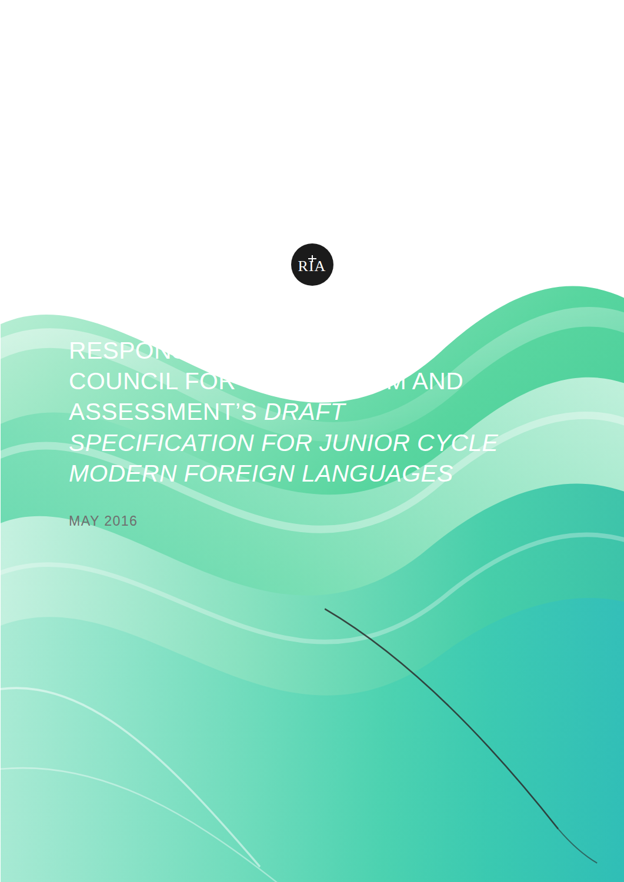RIA
Response to the National Council for Curriculum and Assessment’s Draft Specification for Junior Cycle Modern Foreign Languages
May 2016